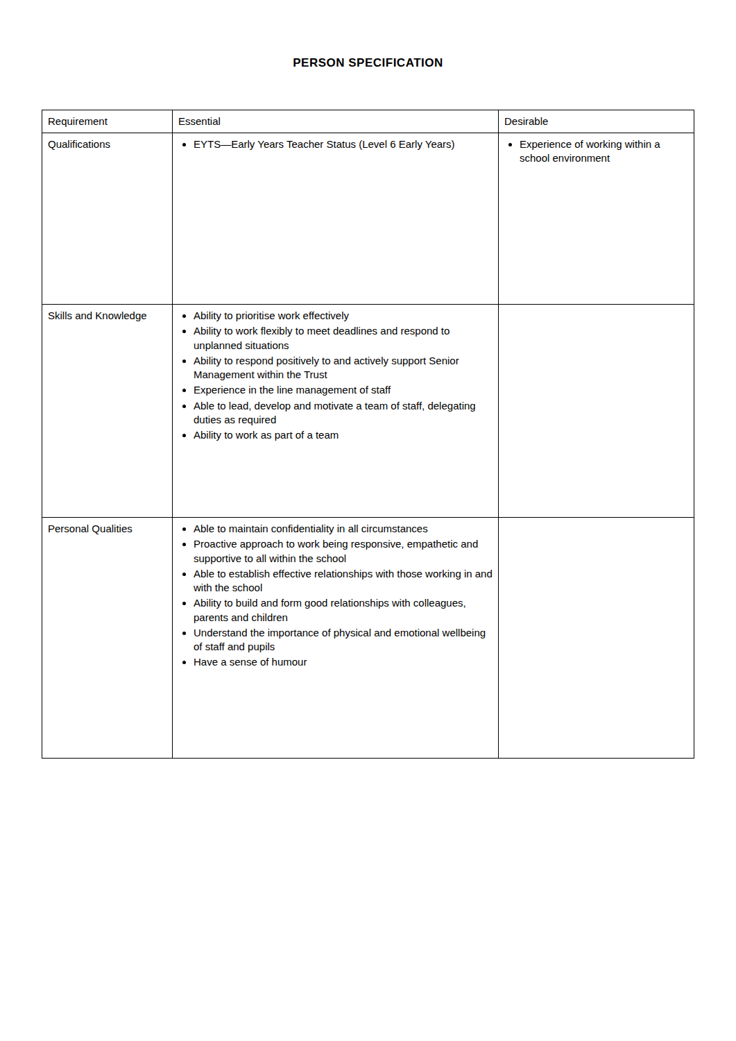PERSON SPECIFICATION
| Requirement | Essential | Desirable |
| Qualifications | EYTS—Early Years Teacher Status (Level 6 Early Years) | Experience of working within a school environment |
| Skills and Knowledge | Ability to prioritise work effectively Ability to work flexibly to meet deadlines and respond to unplanned situations Ability to respond positively to and actively support Senior Management within the Trust Experience in the line management of staff Able to lead, develop and motivate a team of staff, delegating duties as required Ability to work as part of a team | |
| Personal Qualities | Able to maintain confidentiality in all circumstances Proactive approach to work being responsive, empathetic and supportive to all within the school Able to establish effective relationships with those working in and with the school Ability to build and form good relationships with colleagues, parents and children Understand the importance of physical and emotional wellbeing of staff and pupils Have a sense of humour | |